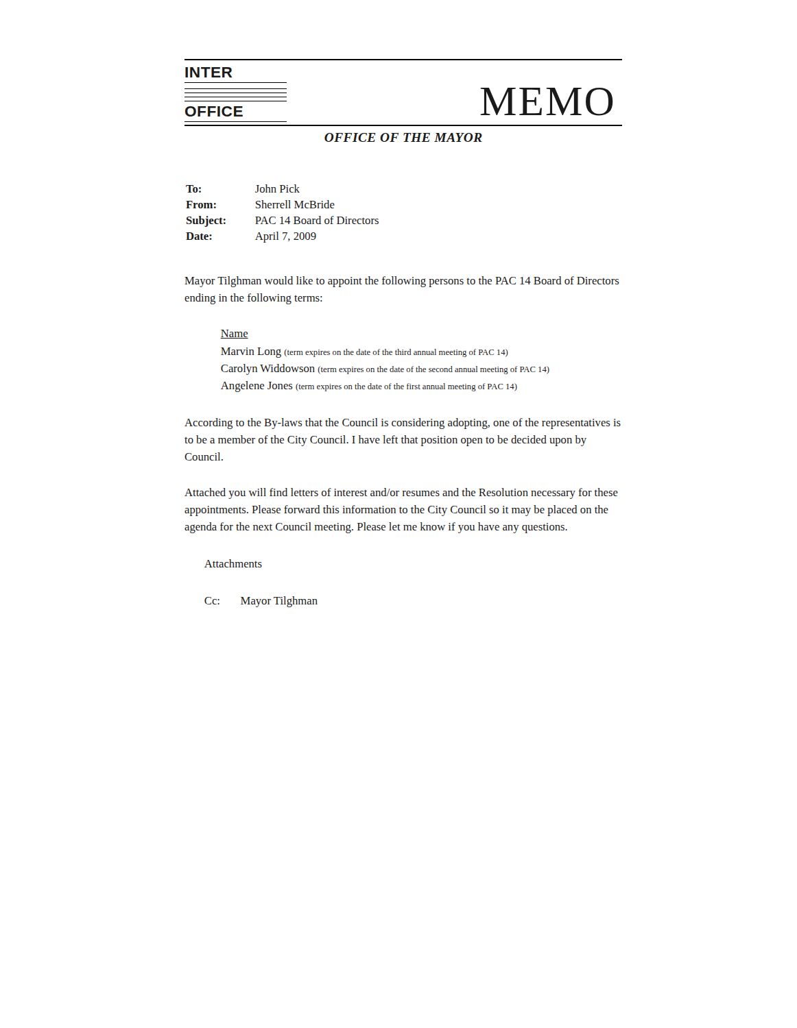INTER
OFFICE
MEMO
OFFICE OF THE MAYOR
| To: | John Pick |
| From: | Sherrell McBride |
| Subject: | PAC 14 Board of Directors |
| Date: | April 7, 2009 |
Mayor Tilghman would like to appoint the following persons to the PAC 14 Board of Directors ending in the following terms:
Name
Marvin Long (term expires on the date of the third annual meeting of PAC 14)
Carolyn Widdowson (term expires on the date of the second annual meeting of PAC 14)
Angelene Jones (term expires on the date of the first annual meeting of PAC 14)
According to the By-laws that the Council is considering adopting, one of the representatives is to be a member of the City Council. I have left that position open to be decided upon by Council.
Attached you will find letters of interest and/or resumes and the Resolution necessary for these appointments. Please forward this information to the City Council so it may be placed on the agenda for the next Council meeting. Please let me know if you have any questions.
Attachments
Cc: Mayor Tilghman